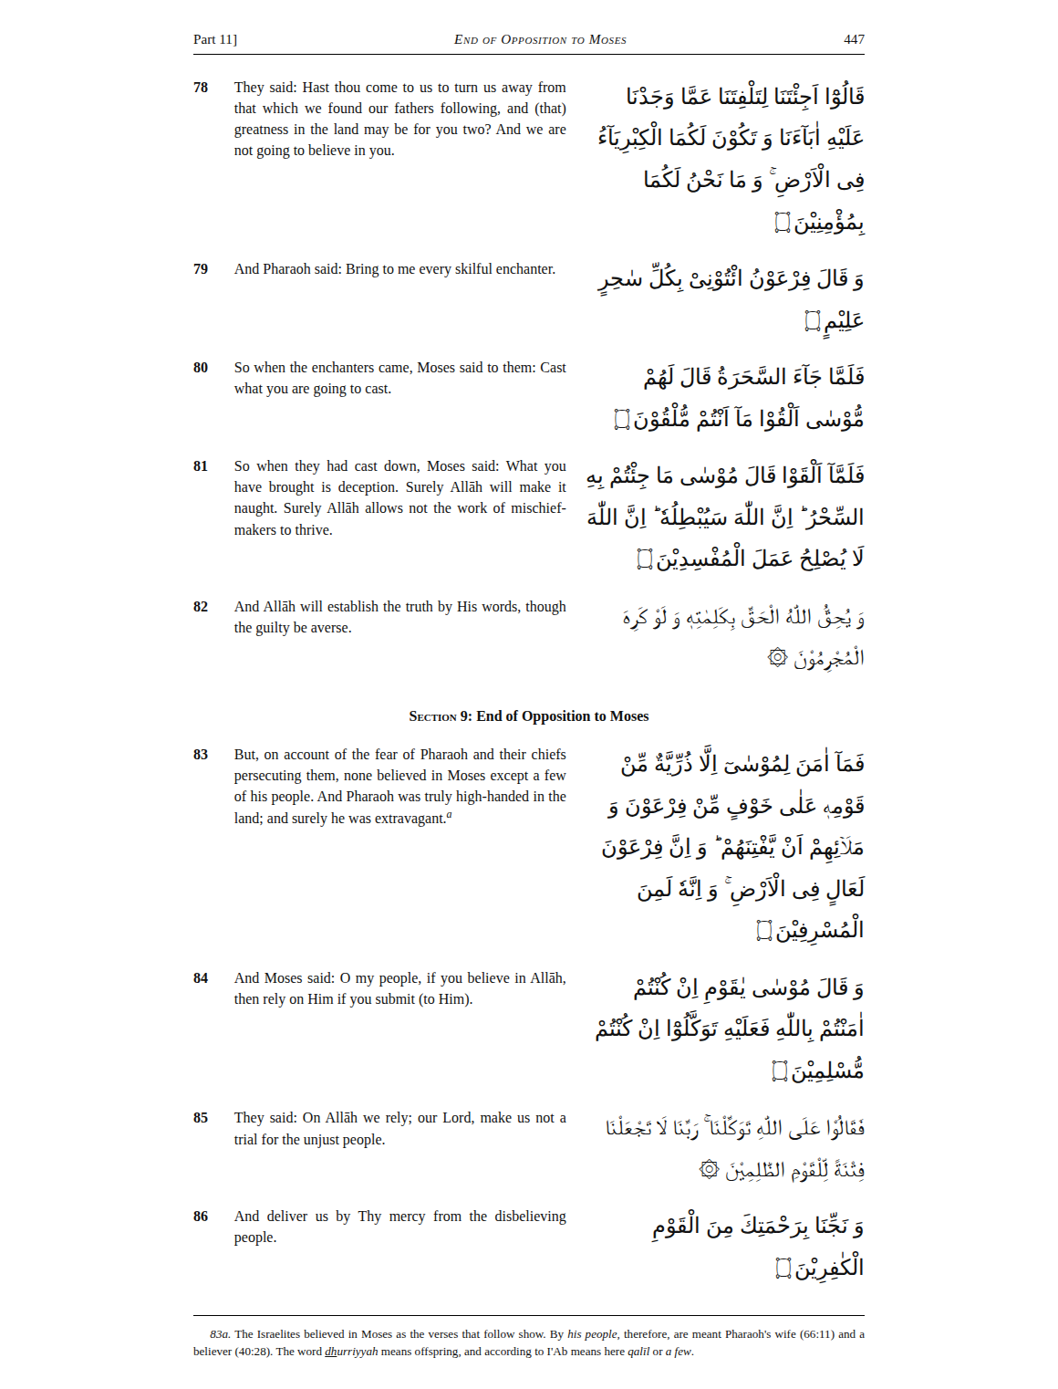Part 11] End of Opposition to Moses 447
78
They said: Hast thou come to us to turn us away from that which we found our fathers following, and (that) greatness in the land may be for you two? And we are not going to believe in you.
قَالُوْٓا اَجِئْتَنَا لِتَلْفِتَنَا عَمَّا وَجَدْنَا عَلَيْهِ اٰبَآءَنَا وَ تَكُوْنَ لَكُمَا الْكِبْرِيَآءُ فِى الْاَرْضِ ۚ وَ مَا نَحْنُ لَكُمَا بِمُؤْمِنِيْنَ ۝
79
And Pharaoh said: Bring to me every skilful enchanter.
وَ قَالَ فِرْعَوْنُ ائْتُوْنِىْ بِكُلِّ سٰحِرٍ عَلِيْمٍ ۝
80
So when the enchanters came, Moses said to them: Cast what you are going to cast.
فَلَمَّا جَآءَ السَّحَرَةُ قَالَ لَهُمْ مُّوْسٰى اَلْقُوْا مَآ اَنْتُمْ مُّلْقُوْنَ ۝
81
So when they had cast down, Moses said: What you have brought is deception. Surely Allāh will make it naught. Surely Allāh allows not the work of mischief-makers to thrive.
فَلَمَّآ اَلْقَوْا قَالَ مُوْسٰى مَا جِئْتُمْ بِهِ السِّحْرُ ؕ اِنَّ اللّٰهَ سَيُبْطِلُهٗ ؕ اِنَّ اللّٰهَ لَا يُصْلِحُ عَمَلَ الْمُفْسِدِيْنَ ۝
82
And Allāh will establish the truth by His words, though the guilty be averse.
وَ يُحِقُّ اللّٰهُ الْحَقَّ بِكَلِمٰتِهٖ وَ لَوْ كَرِهَ الْمُجْرِمُوْنَ ۞
Section 9: End of Opposition to Moses
83
But, on account of the fear of Pharaoh and their chiefs persecuting them, none believed in Moses except a few of his people. And Pharaoh was truly high-handed in the land; and surely he was extravagant.a
فَمَآ اٰمَنَ لِمُوْسٰىٓ اِلَّا ذُرِّيَّةٌ مِّنْ قَوْمِهٖ عَلٰى خَوْفٍ مِّنْ فِرْعَوْنَ وَ مَلَاۡئِهِمْ اَنْ يَّفْتِنَهُمْ ؕ وَ اِنَّ فِرْعَوْنَ لَعَالٍ فِى الْاَرْضِ ۚ وَ اِنَّهٗ لَمِنَ الْمُسْرِفِيْنَ ۝
84
And Moses said: O my people, if you believe in Allāh, then rely on Him if you submit (to Him).
وَ قَالَ مُوْسٰى يٰقَوْمِ اِنْ كُنْتُمْ اٰمَنْتُمْ بِاللّٰهِ فَعَلَيْهِ تَوَكَّلُوْٓا اِنْ كُنْتُمْ مُّسْلِمِيْنَ ۝
85
They said: On Allāh we rely; our Lord, make us not a trial for the unjust people.
فَقَالُوْا عَلَى اللّٰهِ تَوَكَّلْنَا ۚ رَبَّنَا لَا تَجْعَلْنَا فِتْنَةً لِّلْقَوْمِ الظّٰلِمِيْنَ ۞
86
And deliver us by Thy mercy from the disbelieving people.
وَ نَجِّنَا بِرَحْمَتِكَ مِنَ الْقَوْمِ الْكٰفِرِيْنَ ۝
83a. The Israelites believed in Moses as the verses that follow show. By his people, therefore, are meant Pharaoh's wife (66:11) and a believer (40:28). The word dhurriyyah means offspring, and according to I'Ab means here qalīl or a few.